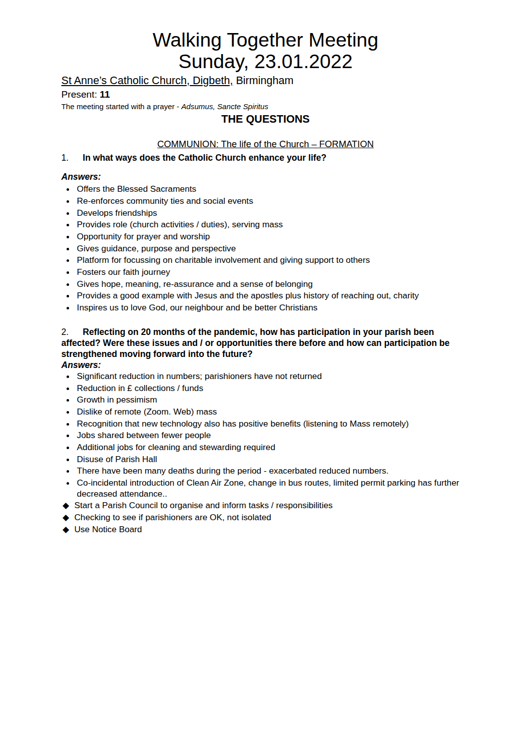Walking Together Meeting
Sunday, 23.01.2022
St Anne’s Catholic Church, Digbeth, Birmingham
Present: 11
The meeting started with a prayer - Adsumus, Sancte Spiritus
THE QUESTIONS
COMMUNION: The life of the Church – FORMATION
1. In what ways does the Catholic Church enhance your life?
Answers:
Offers the Blessed Sacraments
Re-enforces community ties and social events
Develops friendships
Provides role (church activities / duties), serving mass
Opportunity for prayer and worship
Gives guidance, purpose and perspective
Platform for focussing on charitable involvement and giving support to others
Fosters our faith journey
Gives hope, meaning, re-assurance and a sense of belonging
Provides a good example with Jesus and the apostles plus history of reaching out, charity
Inspires us to love God, our neighbour and be better Christians
2. Reflecting on 20 months of the pandemic, how has participation in your parish been affected? Were these issues and / or opportunities there before and how can participation be strengthened moving forward into the future?
Answers:
Significant reduction in numbers; parishioners have not returned
Reduction in £ collections / funds
Growth in pessimism
Dislike of remote (Zoom. Web) mass
Recognition that new technology also has positive benefits (listening to Mass remotely)
Jobs shared between fewer people
Additional jobs for cleaning and stewarding required
Disuse of Parish Hall
There have been many deaths during the period - exacerbated reduced numbers.
Co-incidental introduction of Clean Air Zone, change in bus routes, limited permit parking has further decreased attendance..
Start a Parish Council to organise and inform tasks / responsibilities
Checking to see if parishioners are OK, not isolated
Use Notice Board